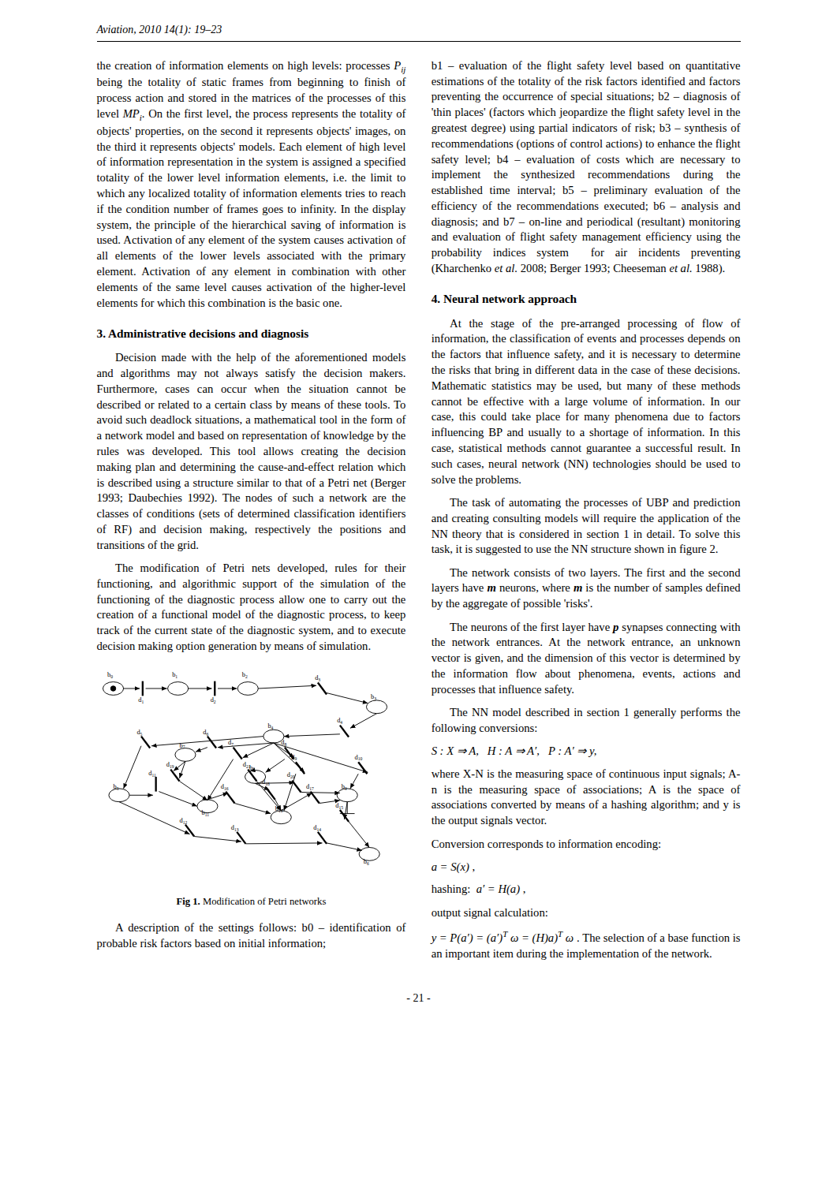Aviation, 2010 14(1): 19–23
the creation of information elements on high levels: processes Pij being the totality of static frames from beginning to finish of process action and stored in the matrices of the processes of this level MPi. On the first level, the process represents the totality of objects' properties, on the second it represents objects' images, on the third it represents objects' models. Each element of high level of information representation in the system is assigned a specified totality of the lower level information elements, i.e. the limit to which any localized totality of information elements tries to reach if the condition number of frames goes to infinity. In the display system, the principle of the hierarchical saving of information is used. Activation of any element of the system causes activation of all elements of the lower levels associated with the primary element. Activation of any element in combination with other elements of the same level causes activation of the higher-level elements for which this combination is the basic one.
3. Administrative decisions and diagnosis
Decision made with the help of the aforementioned models and algorithms may not always satisfy the decision makers. Furthermore, cases can occur when the situation cannot be described or related to a certain class by means of these tools. To avoid such deadlock situations, a mathematical tool in the form of a network model and based on representation of knowledge by the rules was developed. This tool allows creating the decision making plan and determining the cause-and-effect relation which is described using a structure similar to that of a Petri net (Berger 1993; Daubechies 1992). The nodes of such a network are the classes of conditions (sets of determined classification identifiers of RF) and decision making, respectively the positions and transitions of the grid.
The modification of Petri nets developed, rules for their functioning, and algorithmic support of the simulation of the functioning of the diagnostic process allow one to carry out the creation of a functional model of the diagnostic process, to keep track of the current state of the diagnostic system, and to execute decision making option generation by means of simulation.
b0 b1 b2 b3 b4 b7 b5 b8 b9 b10 b11 b6 d1 d2 d3 d4 d5 d6 d7 d8 d9 d10 d11 d12 d13 d14 d15 d16 d17 d18 d19 d20 d21
Fig 1. Modification of Petri networks
A description of the settings follows: b0 – identification of probable risk factors based on initial information;
b1 – evaluation of the flight safety level based on quantitative estimations of the totality of the risk factors identified and factors preventing the occurrence of special situations; b2 – diagnosis of 'thin places' (factors which jeopardize the flight safety level in the greatest degree) using partial indicators of risk; b3 – synthesis of recommendations (options of control actions) to enhance the flight safety level; b4 – evaluation of costs which are necessary to implement the synthesized recommendations during the established time interval; b5 – preliminary evaluation of the efficiency of the recommendations executed; b6 – analysis and diagnosis; and b7 – on-line and periodical (resultant) monitoring and evaluation of flight safety management efficiency using the probability indices system for air incidents preventing (Kharchenko et al. 2008; Berger 1993; Cheeseman et al. 1988).
4. Neural network approach
At the stage of the pre-arranged processing of flow of information, the classification of events and processes depends on the factors that influence safety, and it is necessary to determine the risks that bring in different data in the case of these decisions. Mathematic statistics may be used, but many of these methods cannot be effective with a large volume of information. In our case, this could take place for many phenomena due to factors influencing BP and usually to a shortage of information. In this case, statistical methods cannot guarantee a successful result. In such cases, neural network (NN) technologies should be used to solve the problems.
The task of automating the processes of UBP and prediction and creating consulting models will require the application of the NN theory that is considered in section 1 in detail. To solve this task, it is suggested to use the NN structure shown in figure 2.
The network consists of two layers. The first and the second layers have m neurons, where m is the number of samples defined by the aggregate of possible 'risks'.
The neurons of the first layer have p synapses connecting with the network entrances. At the network entrance, an unknown vector is given, and the dimension of this vector is determined by the information flow about phenomena, events, actions and processes that influence safety.
The NN model described in section 1 generally performs the following conversions:
S : X ⇒ A, H : A ⇒ A′, P : A′ ⇒ y,
where X-N is the measuring space of continuous input signals; A-n is the measuring space of associations; A is the space of associations converted by means of a hashing algorithm; and y is the output signals vector.
Conversion corresponds to information encoding:
a = S(x) ,
hashing: a′ = H(a) ,
output signal calculation:
y = P(a′) = (a′)T ω = (H)a)T ω . The selection of a base function is an important item during the implementation of the network.
- 21 -